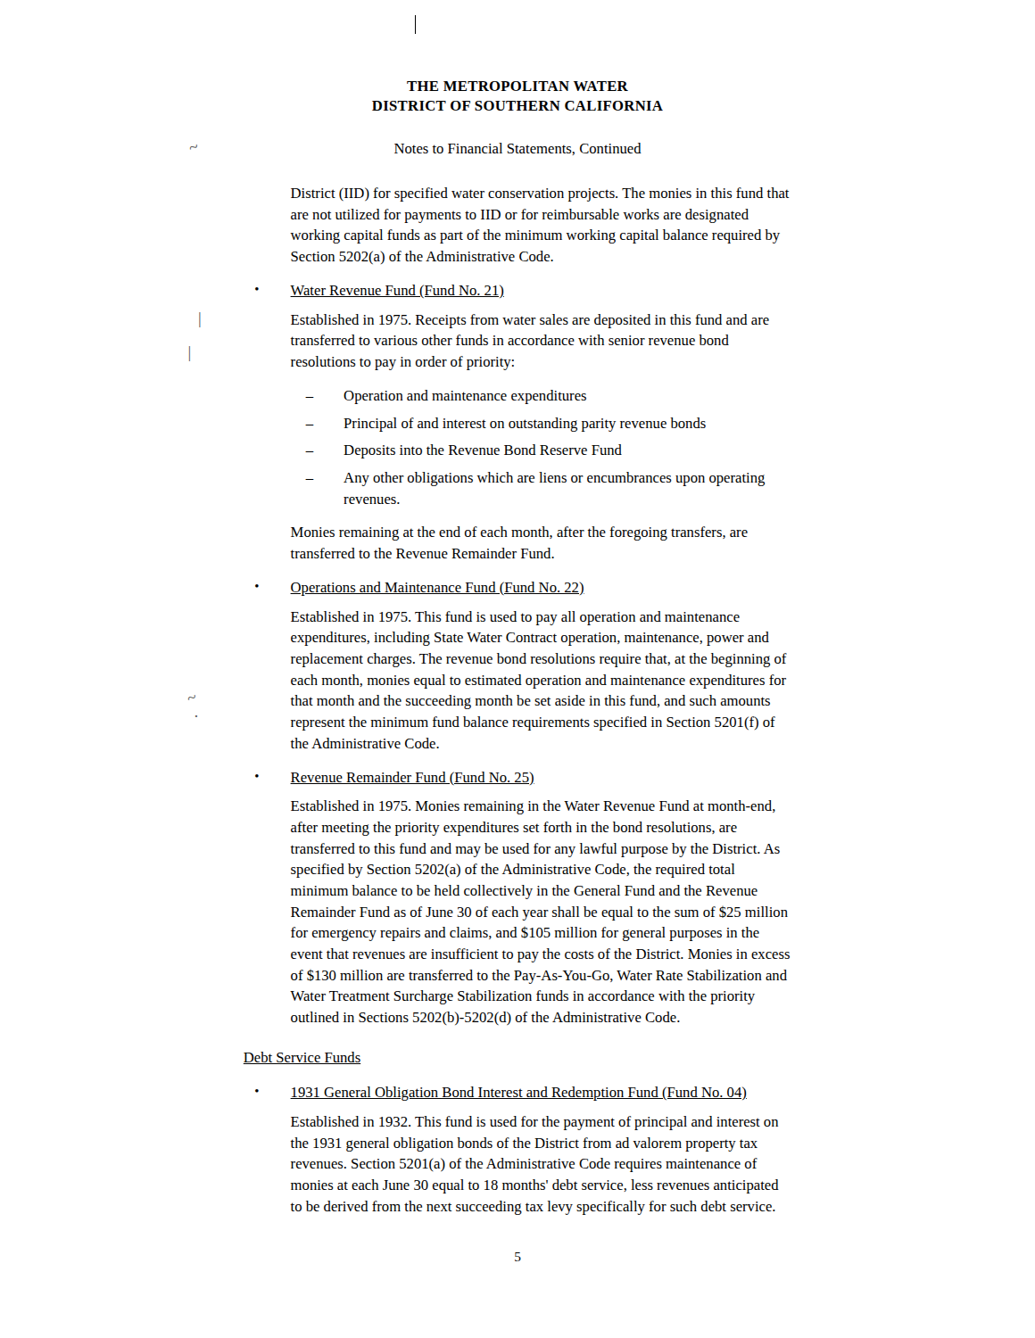~
|
|
~
.
THE METROPOLITAN WATER
DISTRICT OF SOUTHERN CALIFORNIA
Notes to Financial Statements, Continued
District (IID) for specified water conservation projects. The monies in this fund that are not utilized for payments to IID or for reimbursable works are designated working capital funds as part of the minimum working capital balance required by Section 5202(a) of the Administrative Code.
•
Water Revenue Fund (Fund No. 21)
Established in 1975. Receipts from water sales are deposited in this fund and are transferred to various other funds in accordance with senior revenue bond resolutions to pay in order of priority:
Operation and maintenance expenditures
Principal of and interest on outstanding parity revenue bonds
Deposits into the Revenue Bond Reserve Fund
Any other obligations which are liens or encumbrances upon operating revenues.
Monies remaining at the end of each month, after the foregoing transfers, are transferred to the Revenue Remainder Fund.
•
Operations and Maintenance Fund (Fund No. 22)
Established in 1975. This fund is used to pay all operation and maintenance expenditures, including State Water Contract operation, maintenance, power and replacement charges. The revenue bond resolutions require that, at the beginning of each month, monies equal to estimated operation and maintenance expenditures for that month and the succeeding month be set aside in this fund, and such amounts represent the minimum fund balance requirements specified in Section 5201(f) of the Administrative Code.
•
Revenue Remainder Fund (Fund No. 25)
Established in 1975. Monies remaining in the Water Revenue Fund at month-end, after meeting the priority expenditures set forth in the bond resolutions, are transferred to this fund and may be used for any lawful purpose by the District. As specified by Section 5202(a) of the Administrative Code, the required total minimum balance to be held collectively in the General Fund and the Revenue Remainder Fund as of June 30 of each year shall be equal to the sum of $25 million for emergency repairs and claims, and $105 million for general purposes in the event that revenues are insufficient to pay the costs of the District. Monies in excess of $130 million are transferred to the Pay-As-You-Go, Water Rate Stabilization and Water Treatment Surcharge Stabilization funds in accordance with the priority outlined in Sections 5202(b)-5202(d) of the Administrative Code.
Debt Service Funds
•
1931 General Obligation Bond Interest and Redemption Fund (Fund No. 04)
Established in 1932. This fund is used for the payment of principal and interest on the 1931 general obligation bonds of the District from ad valorem property tax revenues. Section 5201(a) of the Administrative Code requires maintenance of monies at each June 30 equal to 18 months' debt service, less revenues anticipated to be derived from the next succeeding tax levy specifically for such debt service.
5